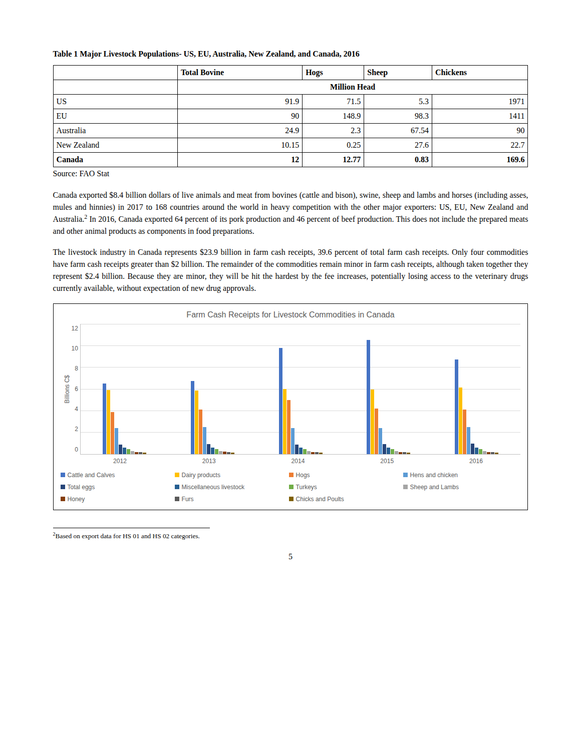Table 1 Major Livestock Populations- US, EU, Australia, New Zealand, and Canada, 2016
| | Total Bovine | Hogs | Sheep | Chickens |
| --- | --- | --- | --- | --- |
| | Million Head |
| US | 91.9 | 71.5 | 5.3 | 1971 |
| EU | 90 | 148.9 | 98.3 | 1411 |
| Australia | 24.9 | 2.3 | 67.54 | 90 |
| New Zealand | 10.15 | 0.25 | 27.6 | 22.7 |
| Canada | 12 | 12.77 | 0.83 | 169.6 |
Source: FAO Stat
Canada exported $8.4 billion dollars of live animals and meat from bovines (cattle and bison), swine, sheep and lambs and horses (including asses, mules and hinnies) in 2017 to 168 countries around the world in heavy competition with the other major exporters: US, EU, New Zealand and Australia.2 In 2016, Canada exported 64 percent of its pork production and 46 percent of beef production. This does not include the prepared meats and other animal products as components in food preparations.
The livestock industry in Canada represents $23.9 billion in farm cash receipts, 39.6 percent of total farm cash receipts. Only four commodities have farm cash receipts greater than $2 billion. The remainder of the commodities remain minor in farm cash receipts, although taken together they represent $2.4 billion. Because they are minor, they will be hit the hardest by the fee increases, potentially losing access to the veterinary drugs currently available, without expectation of new drug approvals.
Farm Cash Receipts for Livestock Commodities in Canada
Billions C$
12
10
8
6
4
2
0
2012 2013 2014 2015 2016
Cattle and Calves
Dairy products
Hogs
Hens and chicken
Total eggs
Miscellaneous livestock
Turkeys
Sheep and Lambs
Honey
Furs
Chicks and Poults
2Based on export data for HS 01 and HS 02 categories.
5